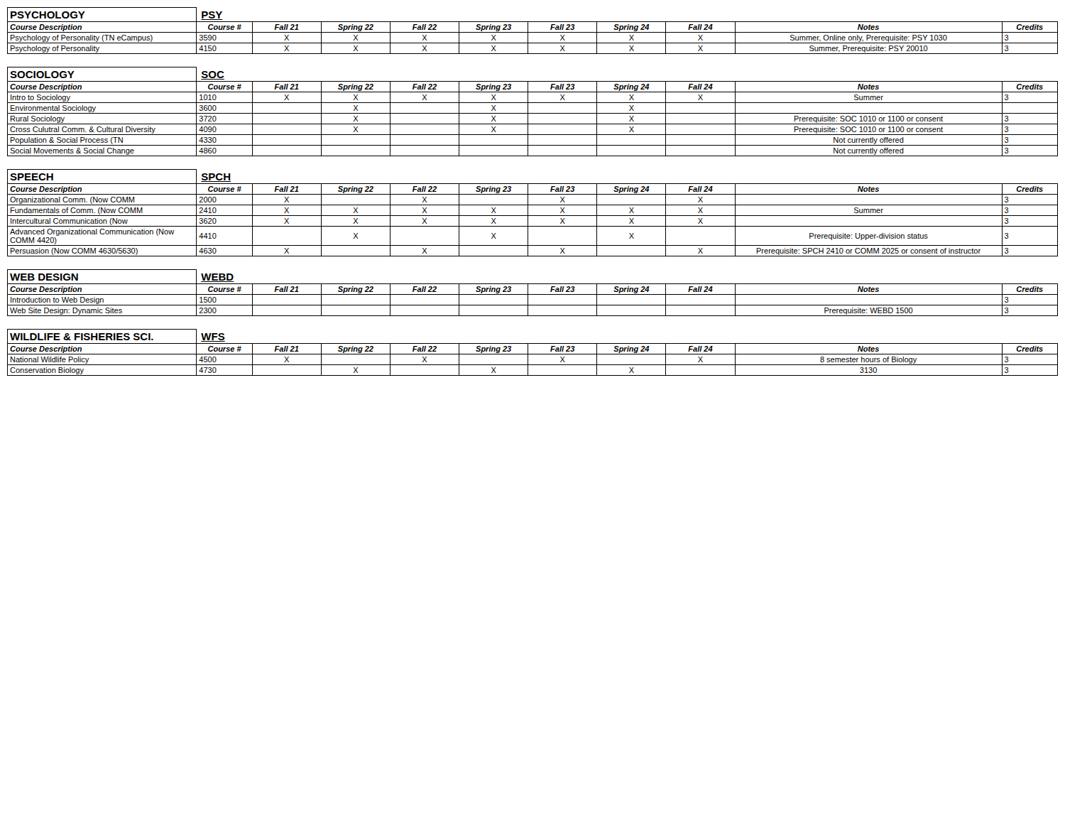| PSYCHOLOGY | PSY | | | | | | | | |
| Course Description | Course # | Fall 21 | Spring 22 | Fall 22 | Spring 23 | Fall 23 | Spring 24 | Fall 24 | Notes | Credits |
| Psychology of Personality (TN eCampus) | 3590 | X | X | X | X | X | X | X | Summer, Online only, Prerequisite: PSY 1030 | 3 |
| Psychology of Personality | 4150 | X | X | X | X | X | X | X | Summer, Prerequisite: PSY 20010 | 3 |
| SOCIOLOGY | SOC | | | | | | | | |
| Course Description | Course # | Fall 21 | Spring 22 | Fall 22 | Spring 23 | Fall 23 | Spring 24 | Fall 24 | Notes | Credits |
| Intro to Sociology | 1010 | X | X | X | X | X | X | X | Summer | 3 |
| Environmental Sociology | 3600 | | X | | X | | X | | | |
| Rural Sociology | 3720 | | X | | X | | X | | Prerequisite: SOC 1010 or 1100 or consent | 3 |
| Cross Culutral Comm. & Cultural Diversity | 4090 | | X | | X | | X | | Prerequisite: SOC 1010 or 1100 or consent | 3 |
| Population & Social Process (TN | 4330 | | | | | | | | Not currently offered | 3 |
| Social Movements & Social Change | 4860 | | | | | | | | Not currently offered | 3 |
| SPEECH | SPCH | | | | | | | | |
| Course Description | Course # | Fall 21 | Spring 22 | Fall 22 | Spring 23 | Fall 23 | Spring 24 | Fall 24 | Notes | Credits |
| Organizational Comm. (Now COMM | 2000 | X | | X | | X | | X | | 3 |
| Fundamentals of Comm. (Now COMM | 2410 | X | X | X | X | X | X | X | Summer | 3 |
| Intercultural Communication (Now | 3620 | X | X | X | X | X | X | X | | 3 |
| Advanced Organizational Communication (Now COMM 4420) | 4410 | | X | | X | | X | | Prerequisite: Upper-division status | 3 |
| Persuasion (Now COMM 4630/5630) | 4630 | X | | X | | X | | X | Prerequisite: SPCH 2410 or COMM 2025 or consent of instructor | 3 |
| WEB DESIGN | WEBD | | | | | | | | |
| Course Description | Course # | Fall 21 | Spring 22 | Fall 22 | Spring 23 | Fall 23 | Spring 24 | Fall 24 | Notes | Credits |
| Introduction to Web Design | 1500 | | | | | | | | | 3 |
| Web Site Design: Dynamic Sites | 2300 | | | | | | | | Prerequisite: WEBD 1500 | 3 |
| WILDLIFE & FISHERIES SCI. | WFS | | | | | | | | |
| Course Description | Course # | Fall 21 | Spring 22 | Fall 22 | Spring 23 | Fall 23 | Spring 24 | Fall 24 | Notes | Credits |
| National Wildlife Policy | 4500 | X | | X | | X | | X | 8 semester hours of Biology | 3 |
| Conservation Biology | 4730 | | X | | X | | X | | 3130 | 3 |